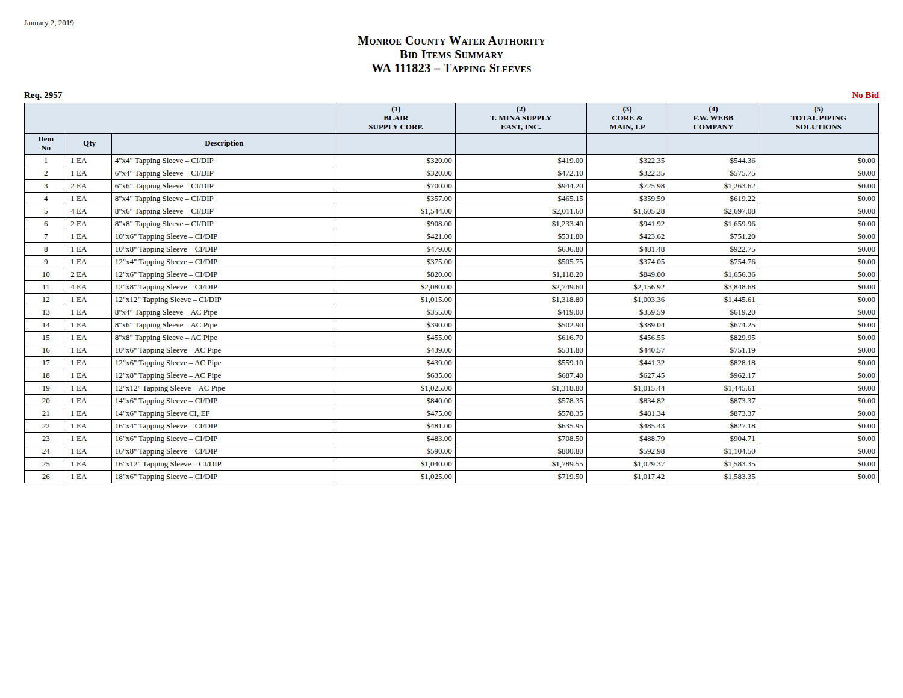January 2, 2019
Monroe County Water Authority
Bid Items Summary
WA 111823 – Tapping Sleeves
Req. 2957 No Bid
| | (1) BLAIR SUPPLY CORP. | (2) T. MINA SUPPLY EAST, INC. | (3) CORE & MAIN, LP | (4) F.W. WEBB COMPANY | (5) TOTAL PIPING SOLUTIONS |
| --- | --- | --- | --- | --- | --- |
| Item No | Qty | Description | | | | | |
| 1 | 1 EA | 4"x4" Tapping Sleeve – CI/DIP | $320.00 | $419.00 | $322.35 | $544.36 | $0.00 |
| 2 | 1 EA | 6"x4" Tapping Sleeve – CI/DIP | $320.00 | $472.10 | $322.35 | $575.75 | $0.00 |
| 3 | 2 EA | 6"x6" Tapping Sleeve – CI/DIP | $700.00 | $944.20 | $725.98 | $1,263.62 | $0.00 |
| 4 | 1 EA | 8"x4" Tapping Sleeve – CI/DIP | $357.00 | $465.15 | $359.59 | $619.22 | $0.00 |
| 5 | 4 EA | 8"x6" Tapping Sleeve – CI/DIP | $1,544.00 | $2,011.60 | $1,605.28 | $2,697.08 | $0.00 |
| 6 | 2 EA | 8"x8" Tapping Sleeve – CI/DIP | $908.00 | $1,233.40 | $941.92 | $1,659.96 | $0.00 |
| 7 | 1 EA | 10"x6" Tapping Sleeve – CI/DIP | $421.00 | $531.80 | $423.62 | $751.20 | $0.00 |
| 8 | 1 EA | 10"x8" Tapping Sleeve – CI/DIP | $479.00 | $636.80 | $481.48 | $922.75 | $0.00 |
| 9 | 1 EA | 12"x4" Tapping Sleeve – CI/DIP | $375.00 | $505.75 | $374.05 | $754.76 | $0.00 |
| 10 | 2 EA | 12"x6" Tapping Sleeve – CI/DIP | $820.00 | $1,118.20 | $849.00 | $1,656.36 | $0.00 |
| 11 | 4 EA | 12"x8" Tapping Sleeve – CI/DIP | $2,080.00 | $2,749.60 | $2,156.92 | $3,848.68 | $0.00 |
| 12 | 1 EA | 12"x12" Tapping Sleeve – CI/DIP | $1,015.00 | $1,318.80 | $1,003.36 | $1,445.61 | $0.00 |
| 13 | 1 EA | 8"x4" Tapping Sleeve – AC Pipe | $355.00 | $419.00 | $359.59 | $619.20 | $0.00 |
| 14 | 1 EA | 8"x6" Tapping Sleeve – AC Pipe | $390.00 | $502.90 | $389.04 | $674.25 | $0.00 |
| 15 | 1 EA | 8"x8" Tapping Sleeve – AC Pipe | $455.00 | $616.70 | $456.55 | $829.95 | $0.00 |
| 16 | 1 EA | 10"x6" Tapping Sleeve – AC Pipe | $439.00 | $531.80 | $440.57 | $751.19 | $0.00 |
| 17 | 1 EA | 12"x6" Tapping Sleeve – AC Pipe | $439.00 | $559.10 | $441.32 | $828.18 | $0.00 |
| 18 | 1 EA | 12"x8" Tapping Sleeve – AC Pipe | $635.00 | $687.40 | $627.45 | $962.17 | $0.00 |
| 19 | 1 EA | 12"x12" Tapping Sleeve – AC Pipe | $1,025.00 | $1,318.80 | $1,015.44 | $1,445.61 | $0.00 |
| 20 | 1 EA | 14"x6" Tapping Sleeve – CI/DIP | $840.00 | $578.35 | $834.82 | $873.37 | $0.00 |
| 21 | 1 EA | 14"x6" Tapping Sleeve CI, EF | $475.00 | $578.35 | $481.34 | $873.37 | $0.00 |
| 22 | 1 EA | 16"x4" Tapping Sleeve – CI/DIP | $481.00 | $635.95 | $485.43 | $827.18 | $0.00 |
| 23 | 1 EA | 16"x6" Tapping Sleeve – CI/DIP | $483.00 | $708.50 | $488.79 | $904.71 | $0.00 |
| 24 | 1 EA | 16"x8" Tapping Sleeve – CI/DIP | $590.00 | $800.80 | $592.98 | $1,104.50 | $0.00 |
| 25 | 1 EA | 16"x12" Tapping Sleeve – CI/DIP | $1,040.00 | $1,789.55 | $1,029.37 | $1,583.35 | $0.00 |
| 26 | 1 EA | 18"x6" Tapping Sleeve – CI/DIP | $1,025.00 | $719.50 | $1,017.42 | $1,583.35 | $0.00 |